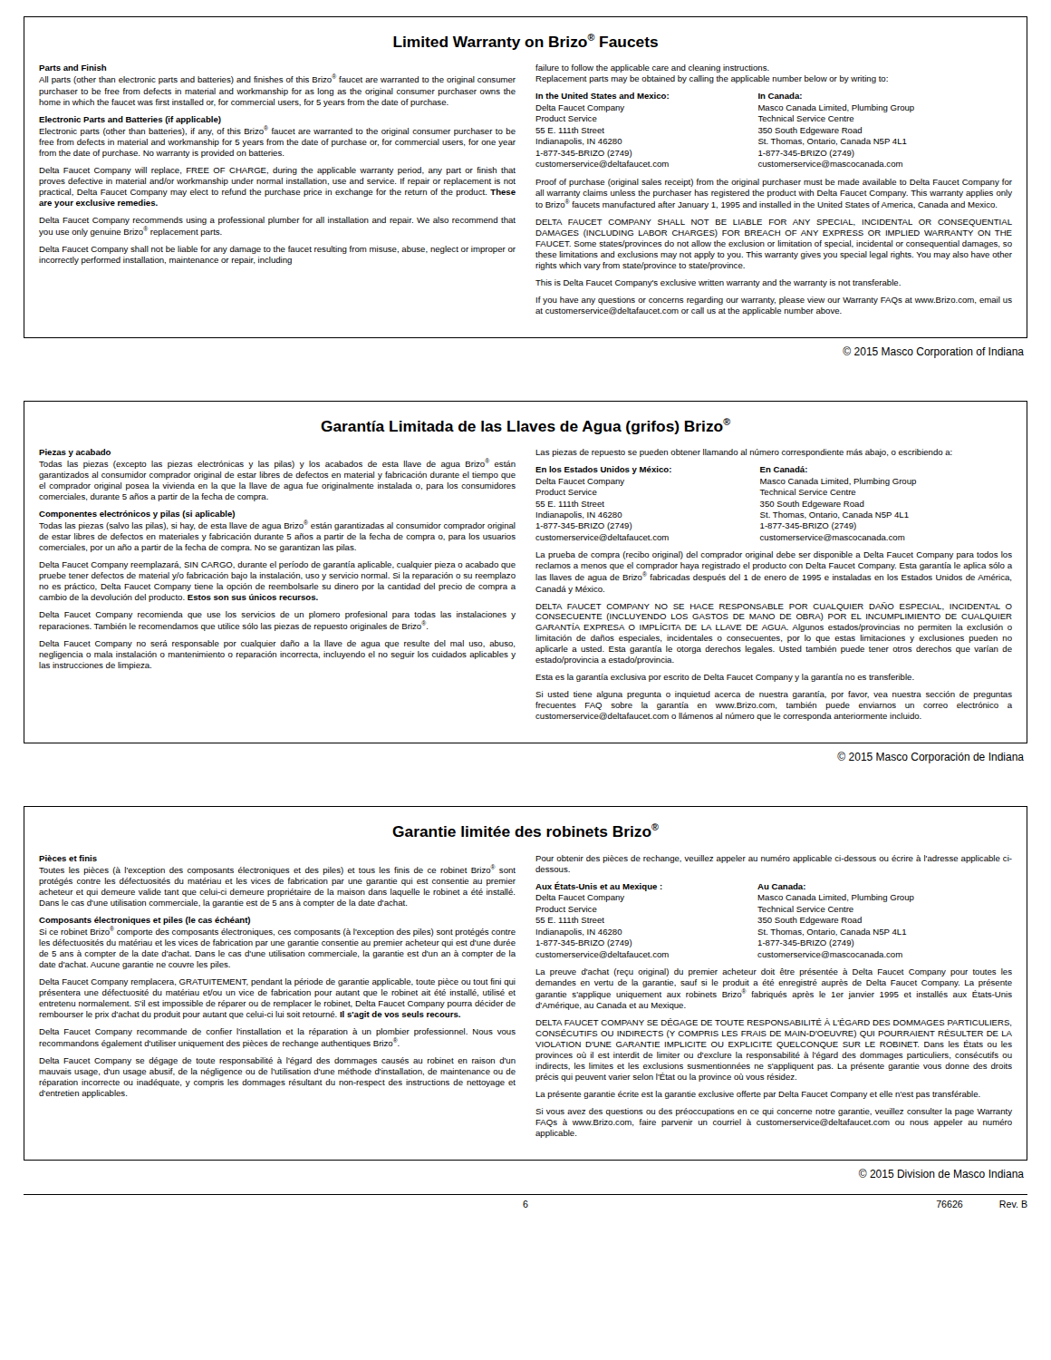Limited Warranty on Brizo® Faucets
Parts and Finish
All parts (other than electronic parts and batteries) and finishes of this Brizo® faucet are warranted to the original consumer purchaser to be free from defects in material and workmanship for as long as the original consumer purchaser owns the home in which the faucet was first installed or, for commercial users, for 5 years from the date of purchase.
Electronic Parts and Batteries (if applicable)
Electronic parts (other than batteries), if any, of this Brizo® faucet are warranted to the original consumer purchaser to be free from defects in material and workmanship for 5 years from the date of purchase or, for commercial users, for one year from the date of purchase. No warranty is provided on batteries.
Delta Faucet Company will replace, FREE OF CHARGE, during the applicable warranty period, any part or finish that proves defective in material and/or workmanship under normal installation, use and service. If repair or replacement is not practical, Delta Faucet Company may elect to refund the purchase price in exchange for the return of the product. These are your exclusive remedies.
Delta Faucet Company recommends using a professional plumber for all installation and repair. We also recommend that you use only genuine Brizo® replacement parts.
Delta Faucet Company shall not be liable for any damage to the faucet resulting from misuse, abuse, neglect or improper or incorrectly performed installation, maintenance or repair, including
failure to follow the applicable care and cleaning instructions.
Replacement parts may be obtained by calling the applicable number below or by writing to:
| In the United States and Mexico: | In Canada: |
| Delta Faucet Company Product Service 55 E. 111th Street Indianapolis, IN 46280 1-877-345-BRIZO (2749) customerservice@deltafaucet.com | Masco Canada Limited, Plumbing Group Technical Service Centre 350 South Edgeware Road St. Thomas, Ontario, Canada N5P 4L1 1-877-345-BRIZO (2749) customerservice@mascocanada.com |
Proof of purchase (original sales receipt) from the original purchaser must be made available to Delta Faucet Company for all warranty claims unless the purchaser has registered the product with Delta Faucet Company. This warranty applies only to Brizo® faucets manufactured after January 1, 1995 and installed in the United States of America, Canada and Mexico.
Delta Faucet Company shall not be liable for any special, incidental or consequential damages (including labor charges) for breach of any express or implied warranty on the faucet. Some states/provinces do not allow the exclusion or limitation of special, incidental or consequential damages, so these limitations and exclusions may not apply to you. This warranty gives you special legal rights. You may also have other rights which vary from state/province to state/province.
This is Delta Faucet Company's exclusive written warranty and the warranty is not transferable.
If you have any questions or concerns regarding our warranty, please view our Warranty FAQs at www.Brizo.com, email us at customerservice@deltafaucet.com or call us at the applicable number above.
© 2015 Masco Corporation of Indiana
Garantía Limitada de las Llaves de Agua (grifos) Brizo®
Piezas y acabado
Todas las piezas (excepto las piezas electrónicas y las pilas) y los acabados de esta llave de agua Brizo® están garantizados al consumidor comprador original de estar libres de defectos en material y fabricación durante el tiempo que el comprador original posea la vivienda en la que la llave de agua fue originalmente instalada o, para los consumidores comerciales, durante 5 años a partir de la fecha de compra.
Componentes electrónicos y pilas (si aplicable)
Todas las piezas (salvo las pilas), si hay, de esta llave de agua Brizo® están garantizadas al consumidor comprador original de estar libres de defectos en materiales y fabricación durante 5 años a partir de la fecha de compra o, para los usuarios comerciales, por un año a partir de la fecha de compra. No se garantizan las pilas.
Delta Faucet Company reemplazará, SIN CARGO, durante el período de garantía aplicable, cualquier pieza o acabado que pruebe tener defectos de material y/o fabricación bajo la instalación, uso y servicio normal. Si la reparación o su reemplazo no es práctico, Delta Faucet Company tiene la opción de reembolsarle su dinero por la cantidad del precio de compra a cambio de la devolución del producto. Estos son sus únicos recursos.
Delta Faucet Company recomienda que use los servicios de un plomero profesional para todas las instalaciones y reparaciones. También le recomendamos que utilice sólo las piezas de repuesto originales de Brizo®.
Delta Faucet Company no será responsable por cualquier daño a la llave de agua que resulte del mal uso, abuso, negligencia o mala instalación o mantenimiento o reparación incorrecta, incluyendo el no seguir los cuidados aplicables y las instrucciones de limpieza.
Las piezas de repuesto se pueden obtener llamando al número correspondiente más abajo, o escribiendo a:
| En los Estados Unidos y México: | En Canadá: |
| Delta Faucet Company Product Service 55 E. 111th Street Indianapolis, IN 46280 1-877-345-BRIZO (2749) customerservice@deltafaucet.com | Masco Canada Limited, Plumbing Group Technical Service Centre 350 South Edgeware Road St. Thomas, Ontario, Canada N5P 4L1 1-877-345-BRIZO (2749) customerservice@mascocanada.com |
La prueba de compra (recibo original) del comprador original debe ser disponible a Delta Faucet Company para todos los reclamos a menos que el comprador haya registrado el producto con Delta Faucet Company. Esta garantía le aplica sólo a las llaves de agua de Brizo® fabricadas después del 1 de enero de 1995 e instaladas en los Estados Unidos de América, Canadá y México.
Delta Faucet Company no se hace responsable por cualquier daño especial, incidental o consecuente (incluyendo los gastos de mano de obra) por el incumplimiento de cualquier garantía expresa o implícita de la llave de agua. Algunos estados/provincias no permiten la exclusión o limitación de daños especiales, incidentales o consecuentes, por lo que estas limitaciones y exclusiones pueden no aplicarle a usted. Esta garantía le otorga derechos legales. Usted también puede tener otros derechos que varían de estado/provincia a estado/provincia.
Esta es la garantía exclusiva por escrito de Delta Faucet Company y la garantía no es transferible.
Si usted tiene alguna pregunta o inquietud acerca de nuestra garantía, por favor, vea nuestra sección de preguntas frecuentes FAQ sobre la garantía en www.Brizo.com, también puede enviarnos un correo electrónico a customerservice@deltafaucet.com o llámenos al número que le corresponda anteriormente incluido.
© 2015 Masco Corporación de Indiana
Garantie limitée des robinets Brizo®
Pièces et finis
Toutes les pièces (à l'exception des composants électroniques et des piles) et tous les finis de ce robinet Brizo® sont protégés contre les défectuosités du matériau et les vices de fabrication par une garantie qui est consentie au premier acheteur et qui demeure valide tant que celui-ci demeure propriétaire de la maison dans laquelle le robinet a été installé. Dans le cas d'une utilisation commerciale, la garantie est de 5 ans à compter de la date d'achat.
Composants électroniques et piles (le cas échéant)
Si ce robinet Brizo® comporte des composants électroniques, ces composants (à l'exception des piles) sont protégés contre les défectuosités du matériau et les vices de fabrication par une garantie consentie au premier acheteur qui est d'une durée de 5 ans à compter de la date d'achat. Dans le cas d'une utilisation commerciale, la garantie est d'un an à compter de la date d'achat. Aucune garantie ne couvre les piles.
Delta Faucet Company remplacera, GRATUITEMENT, pendant la période de garantie applicable, toute pièce ou tout fini qui présentera une défectuosité du matériau et/ou un vice de fabrication pour autant que le robinet ait été installé, utilisé et entretenu normalement. S'il est impossible de réparer ou de remplacer le robinet, Delta Faucet Company pourra décider de rembourser le prix d'achat du produit pour autant que celui-ci lui soit retourné. Il s'agit de vos seuls recours.
Delta Faucet Company recommande de confier l'installation et la réparation à un plombier professionnel. Nous vous recommandons également d'utiliser uniquement des pièces de rechange authentiques Brizo®.
Delta Faucet Company se dégage de toute responsabilité à l'égard des dommages causés au robinet en raison d'un mauvais usage, d'un usage abusif, de la négligence ou de l'utilisation d'une méthode d'installation, de maintenance ou de réparation incorrecte ou inadéquate, y compris les dommages résultant du non-respect des instructions de nettoyage et d'entretien applicables.
Pour obtenir des pièces de rechange, veuillez appeler au numéro applicable ci-dessous ou écrire à l'adresse applicable ci-dessous.
| Aux États-Unis et au Mexique : | Au Canada: |
| Delta Faucet Company Product Service 55 E. 111th Street Indianapolis, IN 46280 1-877-345-BRIZO (2749) customerservice@deltafaucet.com | Masco Canada Limited, Plumbing Group Technical Service Centre 350 South Edgeware Road St. Thomas, Ontario, Canada N5P 4L1 1-877-345-BRIZO (2749) customerservice@mascocanada.com |
La preuve d'achat (reçu original) du premier acheteur doit être présentée à Delta Faucet Company pour toutes les demandes en vertu de la garantie, sauf si le produit a été enregistré auprès de Delta Faucet Company. La présente garantie s'applique uniquement aux robinets Brizo® fabriqués après le 1er janvier 1995 et installés aux États-Unis d'Amérique, au Canada et au Mexique.
Delta Faucet Company se dégage de toute responsabilité à l'égard des dommages particuliers, consécutifs ou indirects (y compris les frais de main-d'oeuvre) qui pourraient résulter de la violation d'une garantie implicite ou explicite quelconque sur le robinet. Dans les États ou les provinces où il est interdit de limiter ou d'exclure la responsabilité à l'égard des dommages particuliers, consécutifs ou indirects, les limites et les exclusions susmentionnées ne s'appliquent pas. La présente garantie vous donne des droits précis qui peuvent varier selon l'État ou la province où vous résidez.
La présente garantie écrite est la garantie exclusive offerte par Delta Faucet Company et elle n'est pas transférable.
Si vous avez des questions ou des préoccupations en ce qui concerne notre garantie, veuillez consulter la page Warranty FAQs à www.Brizo.com, faire parvenir un courriel à customerservice@deltafaucet.com ou nous appeler au numéro applicable.
© 2015 Division de Masco Indiana
6
76626Rev. B